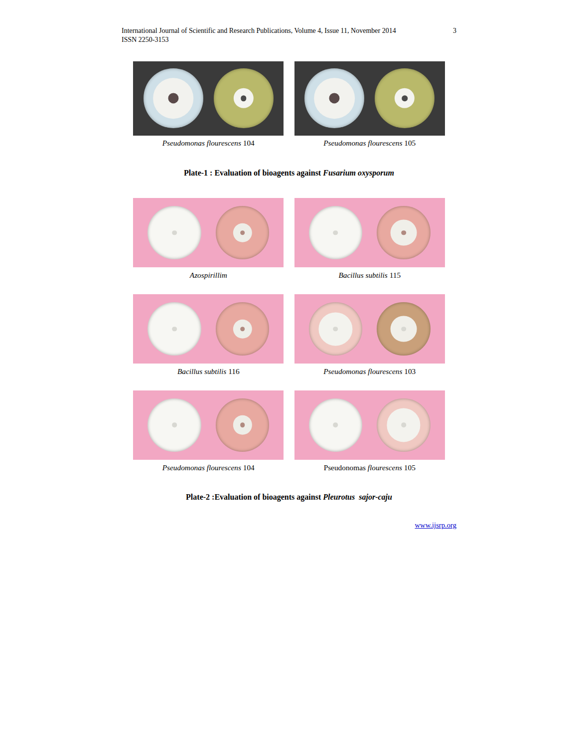International Journal of Scientific and Research Publications, Volume 4, Issue 11, November 2014
ISSN 2250-3153 3
Pseudomonas flourescens 104
Pseudomonas flourescens 105
Plate-1 : Evaluation of bioagents against Fusarium oxysporum
Azospirillim
Bacillus subtilis 115
Bacillus subtilis 116
Pseudomonas flourescens 103
Pseudomonas flourescens 104
Pseudonomas flourescens 105
Plate-2 :Evaluation of bioagents against Pleurotus sajor-caju
www.ijsrp.org